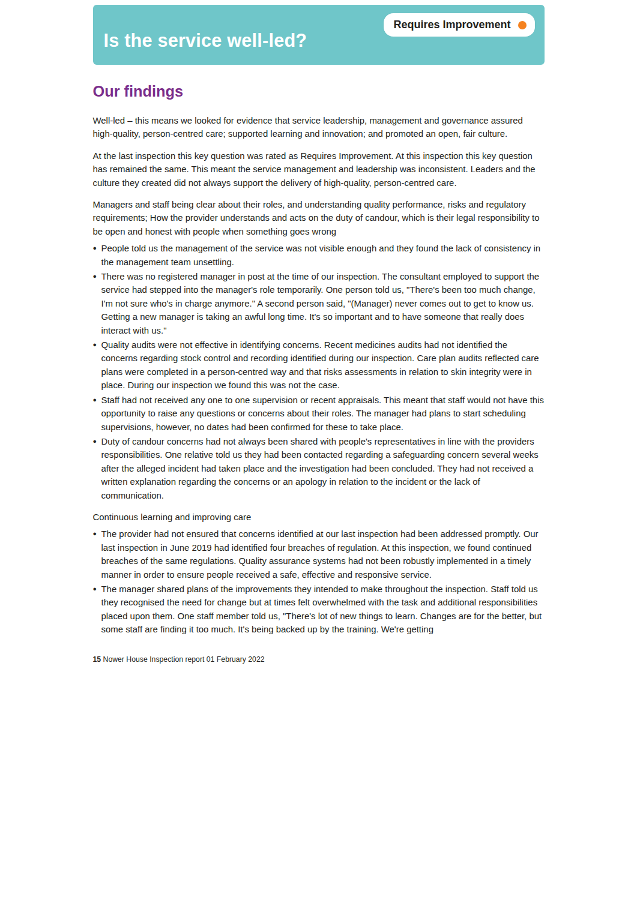Requires Improvement
Is the service well-led?
Our findings
Well-led – this means we looked for evidence that service leadership, management and governance assured high-quality, person-centred care; supported learning and innovation; and promoted an open, fair culture.
At the last inspection this key question was rated as Requires Improvement. At this inspection this key question has remained the same. This meant the service management and leadership was inconsistent. Leaders and the culture they created did not always support the delivery of high-quality, person-centred care.
Managers and staff being clear about their roles, and understanding quality performance, risks and regulatory requirements; How the provider understands and acts on the duty of candour, which is their legal responsibility to be open and honest with people when something goes wrong
People told us the management of the service was not visible enough and they found the lack of consistency in the management team unsettling.
There was no registered manager in post at the time of our inspection. The consultant employed to support the service had stepped into the manager's role temporarily. One person told us, "There's been too much change, I'm not sure who's in charge anymore." A second person said, "(Manager) never comes out to get to know us. Getting a new manager is taking an awful long time. It's so important and to have someone that really does interact with us."
Quality audits were not effective in identifying concerns. Recent medicines audits had not identified the concerns regarding stock control and recording identified during our inspection. Care plan audits reflected care plans were completed in a person-centred way and that risks assessments in relation to skin integrity were in place. During our inspection we found this was not the case.
Staff had not received any one to one supervision or recent appraisals. This meant that staff would not have this opportunity to raise any questions or concerns about their roles. The manager had plans to start scheduling supervisions, however, no dates had been confirmed for these to take place.
Duty of candour concerns had not always been shared with people's representatives in line with the providers responsibilities. One relative told us they had been contacted regarding a safeguarding concern several weeks after the alleged incident had taken place and the investigation had been concluded. They had not received a written explanation regarding the concerns or an apology in relation to the incident or the lack of communication.
Continuous learning and improving care
The provider had not ensured that concerns identified at our last inspection had been addressed promptly. Our last inspection in June 2019 had identified four breaches of regulation. At this inspection, we found continued breaches of the same regulations. Quality assurance systems had not been robustly implemented in a timely manner in order to ensure people received a safe, effective and responsive service.
The manager shared plans of the improvements they intended to make throughout the inspection. Staff told us they recognised the need for change but at times felt overwhelmed with the task and additional responsibilities placed upon them. One staff member told us, "There's lot of new things to learn. Changes are for the better, but some staff are finding it too much. It's being backed up by the training. We're getting
15 Nower House Inspection report 01 February 2022